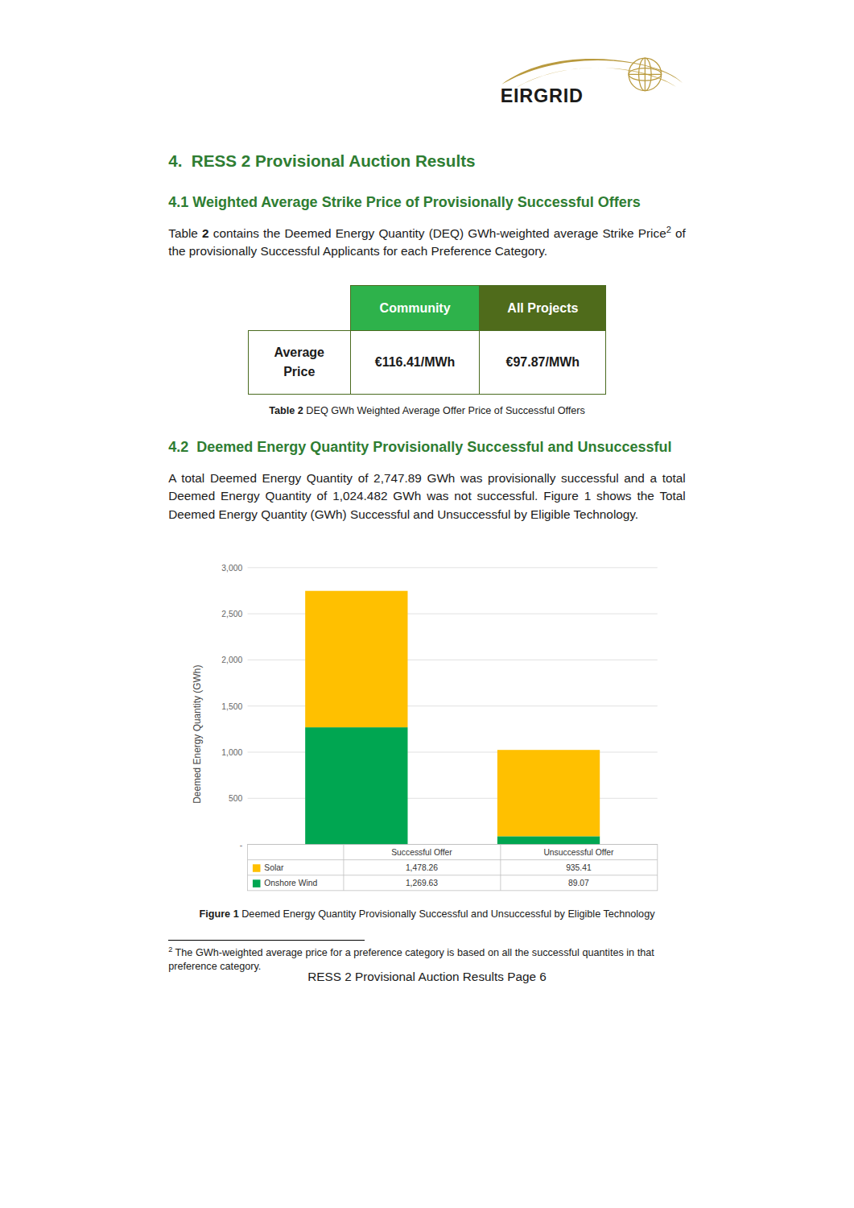EIRGRID
4. RESS 2 Provisional Auction Results
4.1 Weighted Average Strike Price of Provisionally Successful Offers
Table 2 contains the Deemed Energy Quantity (DEQ) GWh-weighted average Strike Price2 of the provisionally Successful Applicants for each Preference Category.
| | Community | All Projects |
| --- | --- | --- |
| Average Price | €116.41/MWh | €97.87/MWh |
Table 2 DEQ GWh Weighted Average Offer Price of Successful Offers
4.2 Deemed Energy Quantity Provisionally Successful and Unsuccessful
A total Deemed Energy Quantity of 2,747.89 GWh was provisionally successful and a total Deemed Energy Quantity of 1,024.482 GWh was not successful. Figure 1 shows the Total Deemed Energy Quantity (GWh) Successful and Unsuccessful by Eligible Technology.
Deemed Energy Quantity (GWh) 3,000 2,500 2,000 1,500 1,000 500 - Successful Offer Unsuccessful Offer Solar 1,478.26 935.41 Onshore Wind 1,269.63 89.07
Figure 1 Deemed Energy Quantity Provisionally Successful and Unsuccessful by Eligible Technology
2 The GWh-weighted average price for a preference category is based on all the successful quantites in that preference category.
RESS 2 Provisional Auction Results Page 6